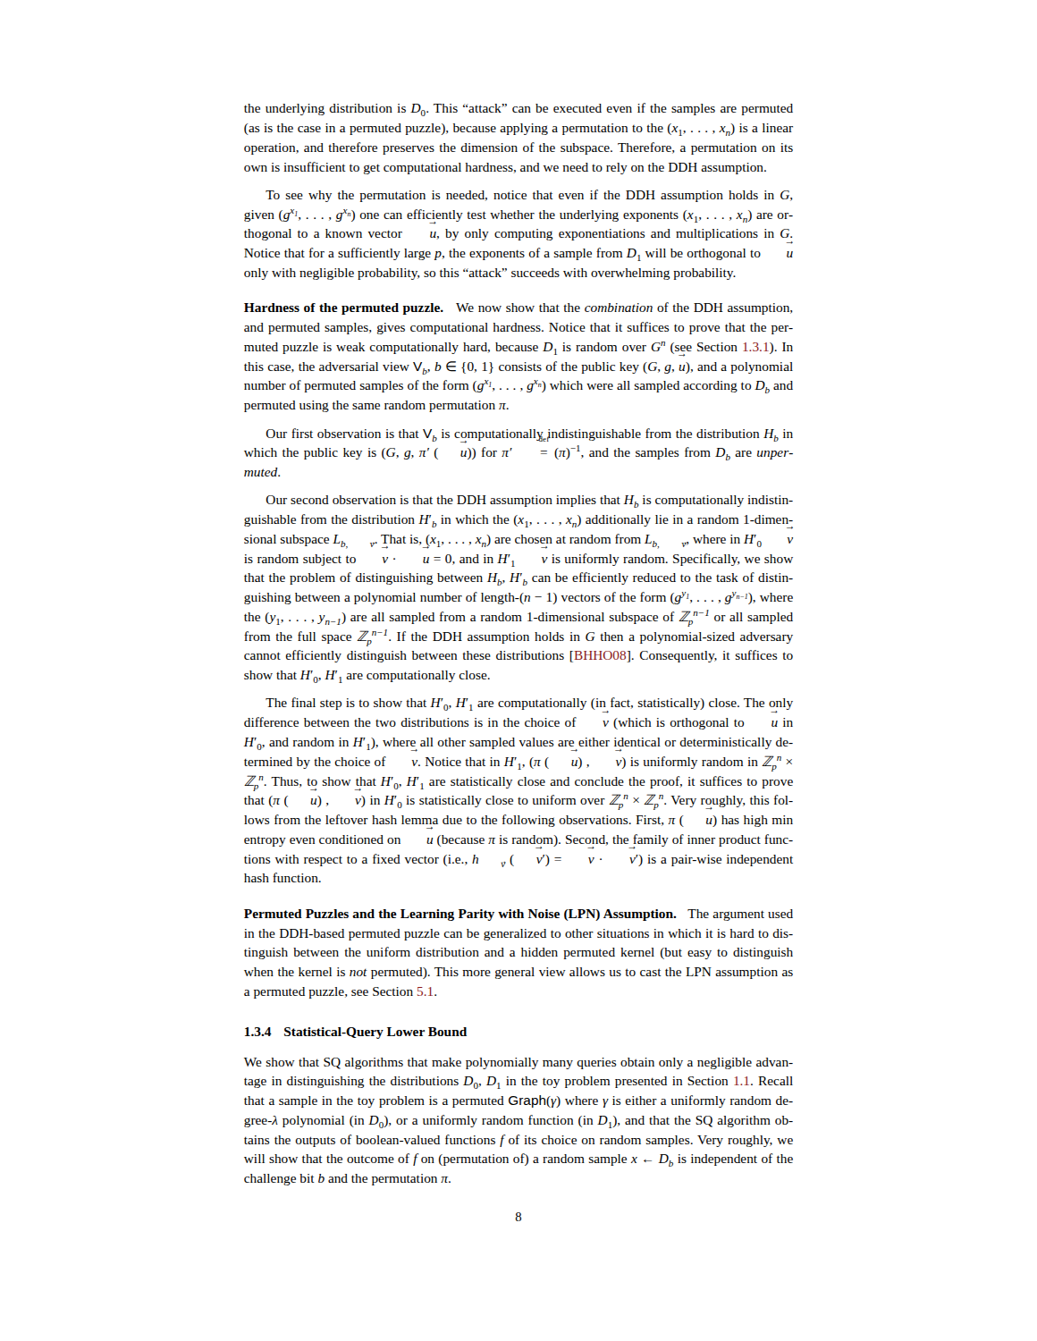the underlying distribution is D0. This “attack” can be executed even if the samples are permuted (as is the case in a permuted puzzle), because applying a permutation to the (x1, . . . , xn) is a linear operation, and therefore preserves the dimension of the subspace. Therefore, a permutation on its own is insufficient to get computational hardness, and we need to rely on the DDH assumption.
To see why the permutation is needed, notice that even if the DDH assumption holds in G, given (gx1, . . . , gxn) one can efficiently test whether the underlying exponents (x1, . . . , xn) are orthogonal to a known vector →u, by only computing exponentiations and multiplications in G. Notice that for a sufficiently large p, the exponents of a sample from D1 will be orthogonal to →u only with negligible probability, so this “attack” succeeds with overwhelming probability.
Hardness of the permuted puzzle. We now show that the combination of the DDH assumption, and permuted samples, gives computational hardness. Notice that it suffices to prove that the permuted puzzle is weak computationally hard, because D1 is random over Gn (see Section 1.3.1). In this case, the adversarial view Vb, b ∈ {0, 1} consists of the public key (G, g, →u), and a polynomial number of permuted samples of the form (gx1, . . . , gxn) which were all sampled according to Db and permuted using the same random permutation π.
Our first observation is that Vb is computationally indistinguishable from the distribution Hb in which the public key is (G, g, π′ (→u)) for π′ def= (π)−1, and the samples from Db are unpermuted.
Our second observation is that the DDH assumption implies that Hb is computationally indistinguishable from the distribution H′b in which the (x1, . . . , xn) additionally lie in a random 1-dimensional subspace Lb,→v. That is, (x1, . . . , xn) are chosen at random from Lb,→v, where in H′0 →v is random subject to →v · →u = 0, and in H′1 →v is uniformly random. Specifically, we show that the problem of distinguishing between Hb, H′b can be efficiently reduced to the task of distinguishing between a polynomial number of length-(n − 1) vectors of the form (gy1, . . . , gyn−1), where the (y1, . . . , yn−1) are all sampled from a random 1-dimensional subspace of ℤpn−1 or all sampled from the full space ℤpn−1. If the DDH assumption holds in G then a polynomial-sized adversary cannot efficiently distinguish between these distributions [BHHO08]. Consequently, it suffices to show that H′0, H′1 are computationally close.
The final step is to show that H′0, H′1 are computationally (in fact, statistically) close. The only difference between the two distributions is in the choice of →v (which is orthogonal to →u in H′0, and random in H′1), where all other sampled values are either identical or deterministically determined by the choice of →v. Notice that in H′1, (π (→u) , →v) is uniformly random in ℤpn × ℤpn. Thus, to show that H′0, H′1 are statistically close and conclude the proof, it suffices to prove that (π (→u) , →v) in H′0 is statistically close to uniform over ℤpn × ℤpn. Very roughly, this follows from the leftover hash lemma due to the following observations. First, π (→u) has high min entropy even conditioned on →u (because π is random). Second, the family of inner product functions with respect to a fixed vector (i.e., h→v (→v′) = →v · →v′) is a pair-wise independent hash function.
Permuted Puzzles and the Learning Parity with Noise (LPN) Assumption. The argument used in the DDH-based permuted puzzle can be generalized to other situations in which it is hard to distinguish between the uniform distribution and a hidden permuted kernel (but easy to distinguish when the kernel is not permuted). This more general view allows us to cast the LPN assumption as a permuted puzzle, see Section 5.1.
1.3.4 Statistical-Query Lower Bound
We show that SQ algorithms that make polynomially many queries obtain only a negligible advantage in distinguishing the distributions D0, D1 in the toy problem presented in Section 1.1. Recall that a sample in the toy problem is a permuted Graph(γ) where γ is either a uniformly random degree-λ polynomial (in D0), or a uniformly random function (in D1), and that the SQ algorithm obtains the outputs of boolean-valued functions f of its choice on random samples. Very roughly, we will show that the outcome of f on (permutation of) a random sample x ← Db is independent of the challenge bit b and the permutation π.
8